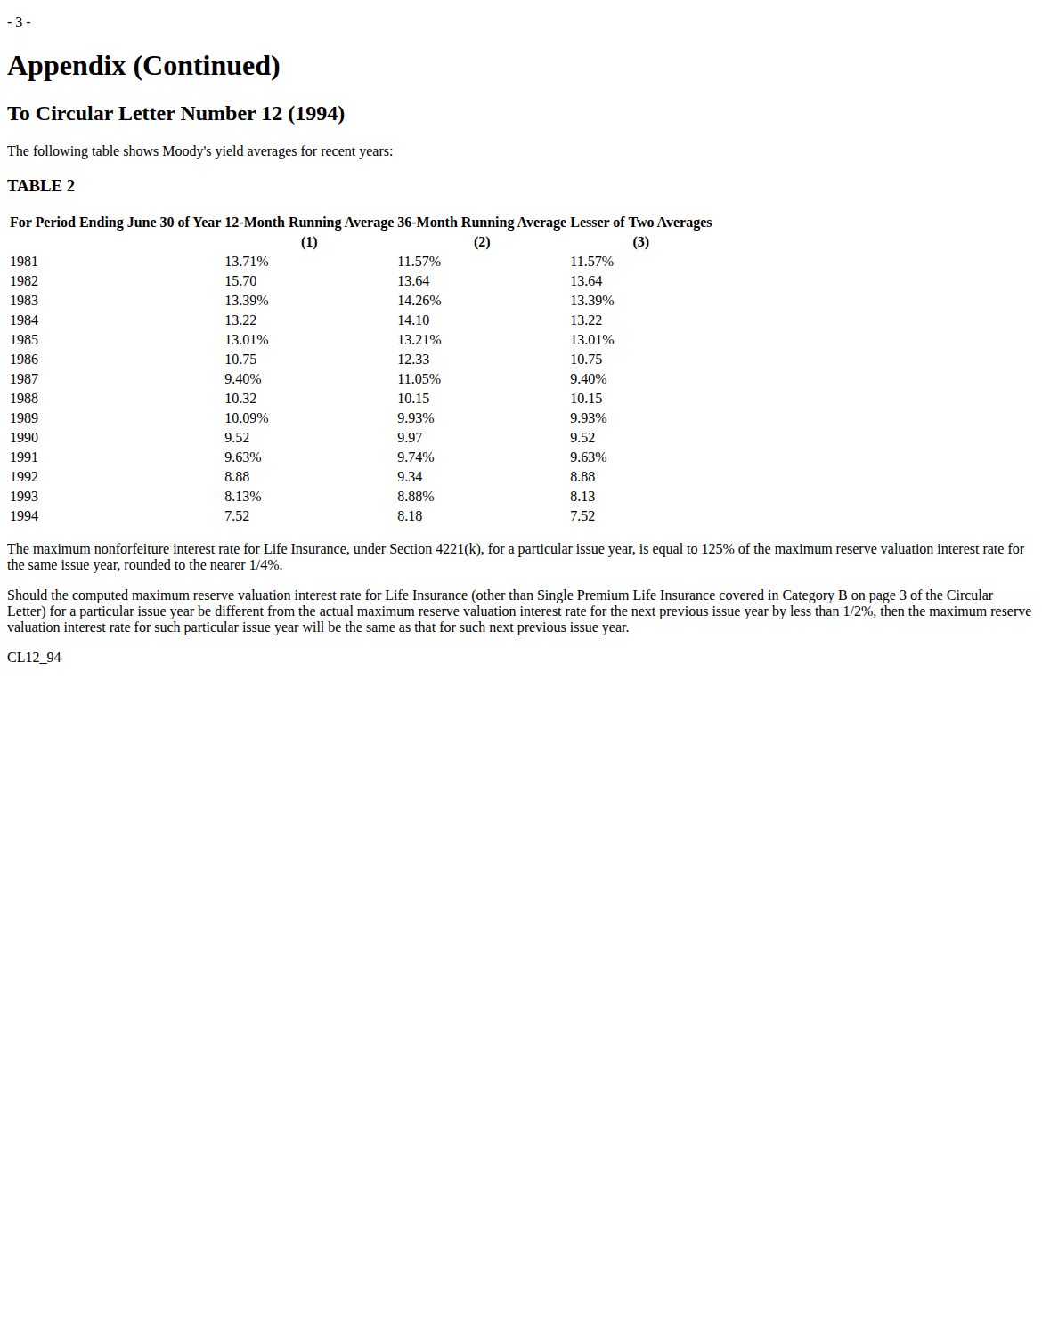- 3 -
Appendix (Continued)
To Circular Letter Number 12 (1994)
The following table shows Moody's yield averages for recent years:
TABLE 2
| For Period Ending June 30 of Year | 12-Month Running Average | 36-Month Running Average | Lesser of Two Averages |
| --- | --- | --- | --- |
| | (1) | (2) | (3) |
| 1981 | 13.71% | 11.57% | 11.57% |
| 1982 | 15.70 | 13.64 | 13.64 |
| 1983 | 13.39% | 14.26% | 13.39% |
| 1984 | 13.22 | 14.10 | 13.22 |
| 1985 | 13.01% | 13.21% | 13.01% |
| 1986 | 10.75 | 12.33 | 10.75 |
| 1987 | 9.40% | 11.05% | 9.40% |
| 1988 | 10.32 | 10.15 | 10.15 |
| 1989 | 10.09% | 9.93% | 9.93% |
| 1990 | 9.52 | 9.97 | 9.52 |
| 1991 | 9.63% | 9.74% | 9.63% |
| 1992 | 8.88 | 9.34 | 8.88 |
| 1993 | 8.13% | 8.88% | 8.13 |
| 1994 | 7.52 | 8.18 | 7.52 |
The maximum nonforfeiture interest rate for Life Insurance, under Section 4221(k), for a particular issue year, is equal to 125% of the maximum reserve valuation interest rate for the same issue year, rounded to the nearer 1/4%.
Should the computed maximum reserve valuation interest rate for Life Insurance (other than Single Premium Life Insurance covered in Category B on page 3 of the Circular Letter) for a particular issue year be different from the actual maximum reserve valuation interest rate for the next previous issue year by less than 1/2%, then the maximum reserve valuation interest rate for such particular issue year will be the same as that for such next previous issue year.
CL12_94